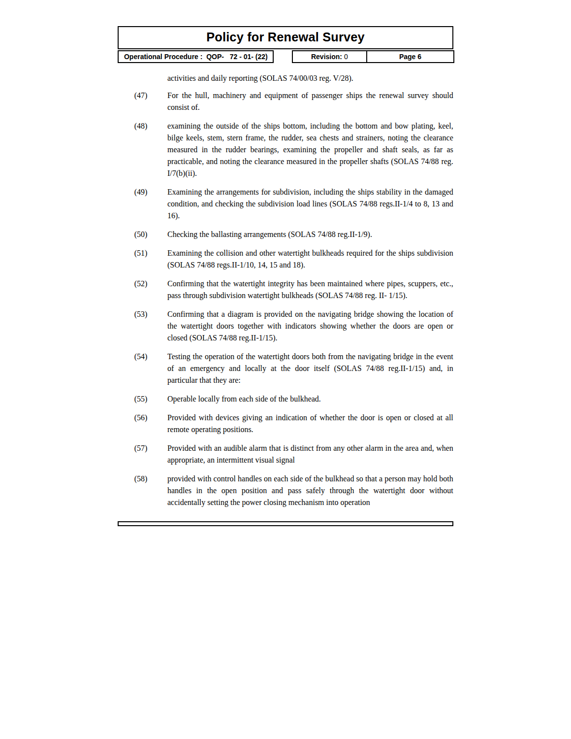Policy for Renewal Survey
Operational Procedure : QOP- 72 - 01- (22)
Revision: 0
Page 6
activities and daily reporting (SOLAS 74/00/03 reg. V/28).
(47) For the hull, machinery and equipment of passenger ships the renewal survey should consist of.
(48) examining the outside of the ships bottom, including the bottom and bow plating, keel, bilge keels, stem, stern frame, the rudder, sea chests and strainers, noting the clearance measured in the rudder bearings, examining the propeller and shaft seals, as far as practicable, and noting the clearance measured in the propeller shafts (SOLAS 74/88 reg. I/7(b)(ii).
(49) Examining the arrangements for subdivision, including the ships stability in the damaged condition, and checking the subdivision load lines (SOLAS 74/88 regs.II-1/4 to 8, 13 and 16).
(50) Checking the ballasting arrangements (SOLAS 74/88 reg.II-1/9).
(51) Examining the collision and other watertight bulkheads required for the ships subdivision (SOLAS 74/88 regs.II-1/10, 14, 15 and 18).
(52) Confirming that the watertight integrity has been maintained where pipes, scuppers, etc., pass through subdivision watertight bulkheads (SOLAS 74/88 reg. II- 1/15).
(53) Confirming that a diagram is provided on the navigating bridge showing the location of the watertight doors together with indicators showing whether the doors are open or closed (SOLAS 74/88 reg.II-1/15).
(54) Testing the operation of the watertight doors both from the navigating bridge in the event of an emergency and locally at the door itself (SOLAS 74/88 reg.II-1/15) and, in particular that they are:
(55) Operable locally from each side of the bulkhead.
(56) Provided with devices giving an indication of whether the door is open or closed at all remote operating positions.
(57) Provided with an audible alarm that is distinct from any other alarm in the area and, when appropriate, an intermittent visual signal
(58) provided with control handles on each side of the bulkhead so that a person may hold both handles in the open position and pass safely through the watertight door without accidentally setting the power closing mechanism into operation